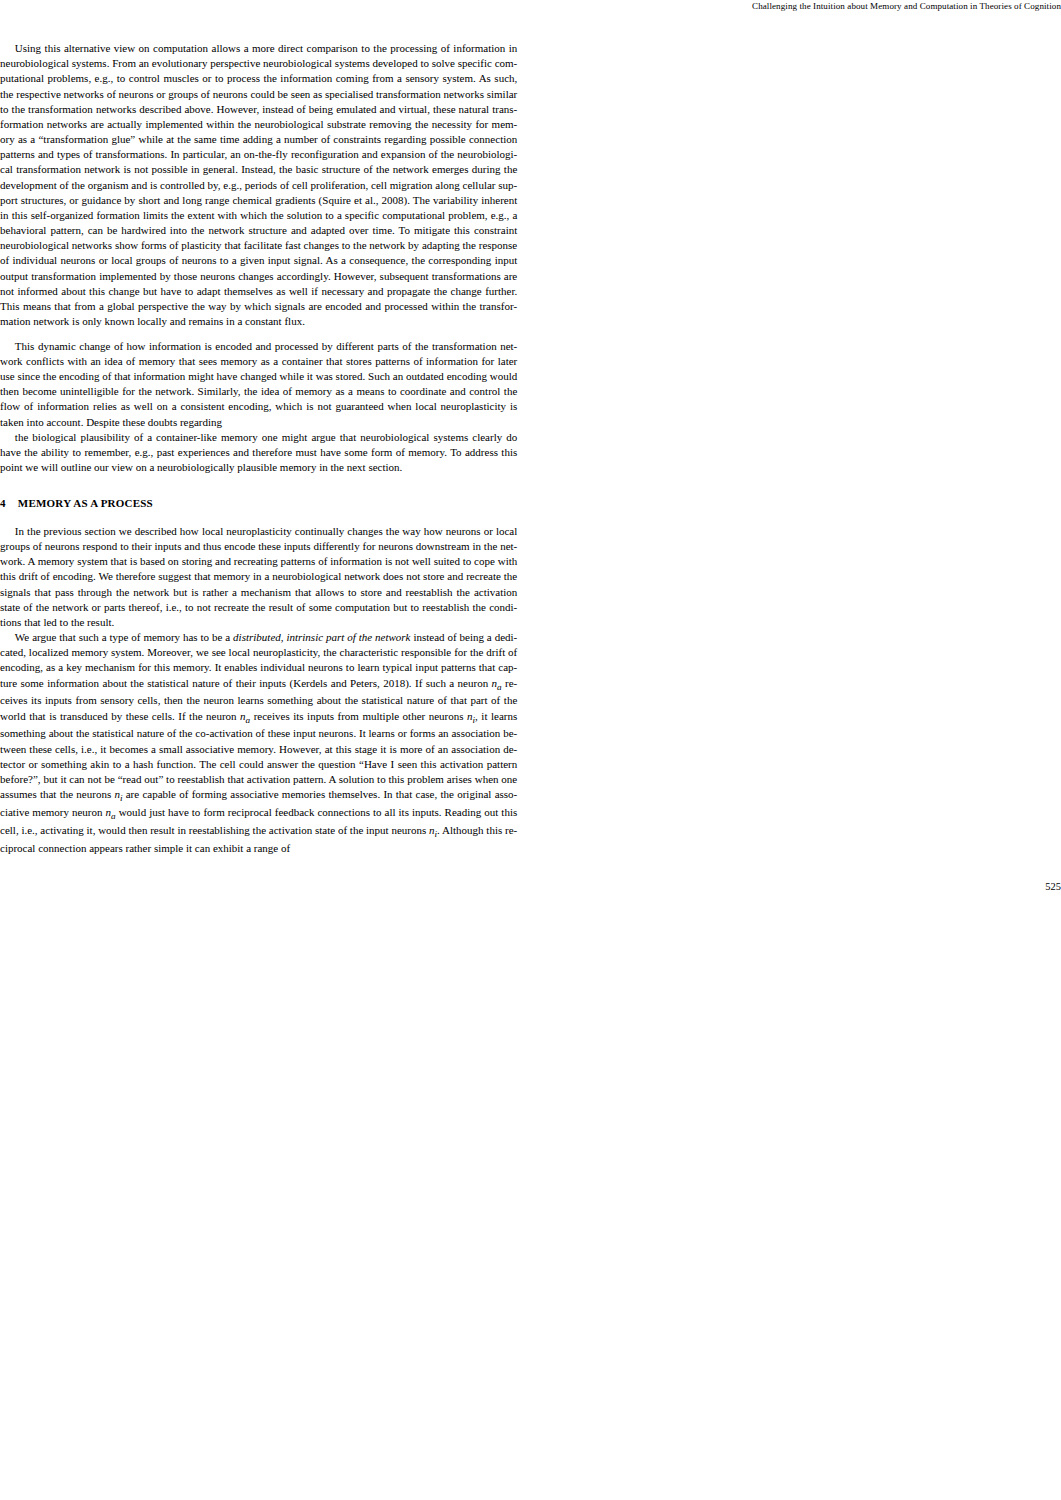Challenging the Intuition about Memory and Computation in Theories of Cognition
Using this alternative view on computation allows a more direct comparison to the processing of information in neurobiological systems. From an evolutionary perspective neurobiological systems developed to solve specific computational problems, e.g., to control muscles or to process the information coming from a sensory system. As such, the respective networks of neurons or groups of neurons could be seen as specialised transformation networks similar to the transformation networks described above. However, instead of being emulated and virtual, these natural transformation networks are actually implemented within the neurobiological substrate removing the necessity for memory as a “transformation glue” while at the same time adding a number of constraints regarding possible connection patterns and types of transformations. In particular, an on-the-fly reconfiguration and expansion of the neurobiological transformation network is not possible in general. Instead, the basic structure of the network emerges during the development of the organism and is controlled by, e.g., periods of cell proliferation, cell migration along cellular support structures, or guidance by short and long range chemical gradients (Squire et al., 2008). The variability inherent in this self-organized formation limits the extent with which the solution to a specific computational problem, e.g., a behavioral pattern, can be hardwired into the network structure and adapted over time. To mitigate this constraint neurobiological networks show forms of plasticity that facilitate fast changes to the network by adapting the response of individual neurons or local groups of neurons to a given input signal. As a consequence, the corresponding input output transformation implemented by those neurons changes accordingly. However, subsequent transformations are not informed about this change but have to adapt themselves as well if necessary and propagate the change further. This means that from a global perspective the way by which signals are encoded and processed within the transformation network is only known locally and remains in a constant flux.
This dynamic change of how information is encoded and processed by different parts of the transformation network conflicts with an idea of memory that sees memory as a container that stores patterns of information for later use since the encoding of that information might have changed while it was stored. Such an outdated encoding would then become unintelligible for the network. Similarly, the idea of memory as a means to coordinate and control the flow of information relies as well on a consistent encoding, which is not guaranteed when local neuroplasticity is taken into account. Despite these doubts regarding
the biological plausibility of a container-like memory one might argue that neurobiological systems clearly do have the ability to remember, e.g., past experiences and therefore must have some form of memory. To address this point we will outline our view on a neurobiologically plausible memory in the next section.
4 MEMORY AS A PROCESS
In the previous section we described how local neuroplasticity continually changes the way how neurons or local groups of neurons respond to their inputs and thus encode these inputs differently for neurons downstream in the network. A memory system that is based on storing and recreating patterns of information is not well suited to cope with this drift of encoding. We therefore suggest that memory in a neurobiological network does not store and recreate the signals that pass through the network but is rather a mechanism that allows to store and reestablish the activation state of the network or parts thereof, i.e., to not recreate the result of some computation but to reestablish the conditions that led to the result.
We argue that such a type of memory has to be a distributed, intrinsic part of the network instead of being a dedicated, localized memory system. Moreover, we see local neuroplasticity, the characteristic responsible for the drift of encoding, as a key mechanism for this memory. It enables individual neurons to learn typical input patterns that capture some information about the statistical nature of their inputs (Kerdels and Peters, 2018). If such a neuron na receives its inputs from sensory cells, then the neuron learns something about the statistical nature of that part of the world that is transduced by these cells. If the neuron na receives its inputs from multiple other neurons ni, it learns something about the statistical nature of the co-activation of these input neurons. It learns or forms an association between these cells, i.e., it becomes a small associative memory. However, at this stage it is more of an association detector or something akin to a hash function. The cell could answer the question “Have I seen this activation pattern before?”, but it can not be “read out” to reestablish that activation pattern. A solution to this problem arises when one assumes that the neurons ni are capable of forming associative memories themselves. In that case, the original associative memory neuron na would just have to form reciprocal feedback connections to all its inputs. Reading out this cell, i.e., activating it, would then result in reestablishing the activation state of the input neurons ni. Although this reciprocal connection appears rather simple it can exhibit a range of
525